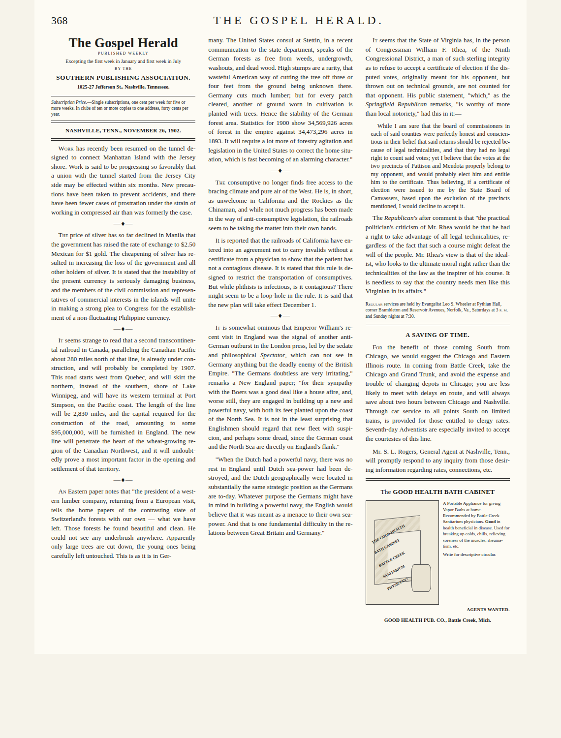368
THE GOSPEL HERALD.
The Gospel Herald
PUBLISHED WEEKLY
Excepting the first week in January and first week in July
BY THE
SOUTHERN PUBLISHING ASSOCIATION.
1025-27 Jefferson St., Nashville, Tennessee.
Subscription Price.—Single subscriptions, one cent per week for five or more weeks. In clubs of ten or more copies to one address, forty cents per year.
NASHVILLE, TENN., NOVEMBER 26, 1902.
Work has recently been resumed on the tunnel designed to connect Manhattan Island with the Jersey shore. Work is said to be progressing so favorably that a union with the tunnel started from the Jersey City side may be effected within six months. New precautions have been taken to prevent accidents, and there have been fewer cases of prostration under the strain of working in compressed air than was formerly the case.
The price of silver has so far declined in Manila that the government has raised the rate of exchange to $2.50 Mexican for $1 gold. The cheapening of silver has resulted in increasing the loss of the government and all other holders of silver. It is stated that the instability of the present currency is seriously damaging business, and the members of the civil commission and representatives of commercial interests in the islands will unite in making a strong plea to Congress for the establishment of a non-fluctuating Philippine currency.
It seems strange to read that a second transcontinental railroad in Canada, paralleling the Canadian Pacific about 280 miles north of that line, is already under construction, and will probably be completed by 1907. This road starts west from Quebec, and will skirt the northern, instead of the southern, shore of Lake Winnipeg, and will have its western terminal at Port Simpson, on the Pacific coast. The length of the line will be 2,830 miles, and the capital required for the construction of the road, amounting to some $95,000,000, will be furnished in England. The new line will penetrate the heart of the wheat-growing region of the Canadian Northwest, and it will undoubtedly prove a most important factor in the opening and settlement of that territory.
An Eastern paper notes that "the president of a western lumber company, returning from a European visit, tells the home papers of the contrasting state of Switzerland's forests with our own — what we have left. Those forests he found beautiful and clean. He could not see any underbrush anywhere. Apparently only large trees are cut down, the young ones being carefully left untouched. This is as it is in Ger-
many. The United States consul at Stettin, in a recent communication to the state department, speaks of the German forests as free from weeds, undergrowth, washouts, and dead wood. High stumps are a rarity, that wasteful American way of cutting the tree off three or four feet from the ground being unknown there. Germany cuts much lumber; but for every patch cleared, another of ground worn in cultivation is planted with trees. Hence the stability of the German forest area. Statistics for 1900 show 34,569,926 acres of forest in the empire against 34,473,296 acres in 1893. It will require a lot more of forestry agitation and legislation in the United States to correct the home situation, which is fast becoming of an alarming character."
The consumptive no longer finds free access to the bracing climate and pure air of the West. He is, in short, as unwelcome in California and the Rockies as the Chinaman, and while not much progress has been made in the way of anti-consumptive legislation, the railroads seem to be taking the matter into their own hands.
It is reported that the railroads of California have entered into an agreement not to carry invalids without a certificate from a physician to show that the patient has not a contagious disease. It is stated that this rule is designed to restrict the transportation of consumptives. But while phthisis is infectious, is it contagious? There might seem to be a loop-hole in the rule. It is said that the new plan will take effect December 1.
It is somewhat ominous that Emperor William's recent visit in England was the signal of another anti-German outburst in the London press, led by the sedate and philosophical Spectator, which can not see in Germany anything but the deadly enemy of the British Empire. "The Germans doubtless are very irritating," remarks a New England paper; "for their sympathy with the Boers was a good deal like a house afire, and, worse still, they are engaged in building up a new and powerful navy, with both its feet planted upon the coast of the North Sea. It is not in the least surprising that Englishmen should regard that new fleet with suspicion, and perhaps some dread, since the German coast and the North Sea are directly on England's flank."
"When the Dutch had a powerful navy, there was no rest in England until Dutch sea-power had been destroyed, and the Dutch geographically were located in substantially the same strategic position as the Germans are to-day. Whatever purpose the Germans might have in mind in building a powerful navy, the English would believe that it was meant as a menace to their own sea-power. And that is one fundamental difficulty in the relations between Great Britain and Germany."
It seems that the State of Virginia has, in the person of Congressman William F. Rhea, of the Ninth Congressional District, a man of such sterling integrity as to refuse to accept a certificate of election if the disputed votes, originally meant for his opponent, but thrown out on technical grounds, are not counted for that opponent. His public statement, "which," as the Springfield Republican remarks, "is worthy of more than local notoriety," had this in it:—
While I am sure that the board of commissioners in each of said counties were perfectly honest and conscientious in their belief that said returns should be rejected because of legal technicalities, and that they had no legal right to count said votes; yet I believe that the votes at the two precincts of Pattison and Mendota properly belong to my opponent, and would probably elect him and entitle him to the certificate. Thus believing, if a certificate of election were issued to me by the State Board of Canvassers, based upon the exclusion of the precincts mentioned, I would decline to accept it.
The Republican's after comment is that "the practical politician's criticism of Mr. Rhea would be that he had a right to take advantage of all legal technicalities, regardless of the fact that such a course might defeat the will of the people. Mr. Rhea's view is that of the idealist, who looks to the ultimate moral right rather than the technicalities of the law as the inspirer of his course. It is needless to say that the country needs men like this Virginian in its affairs."
Regular services are held by Evangelist Leo S. Wheeler at Pythian Hall, corner Brambleton and Reservoir Avenues, Norfolk, Va., Saturdays at 3 p. m. and Sunday nights at 7:30.
A SAVING OF TIME.
For the benefit of those coming South from Chicago, we would suggest the Chicago and Eastern Illinois route. In coming from Battle Creek, take the Chicago and Grand Trunk, and avoid the expense and trouble of changing depots in Chicago; you are less likely to meet with delays en route, and will always save about two hours between Chicago and Nashville. Through car service to all points South on limited trains, is provided for those entitled to clergy rates. Seventh-day Adventists are especially invited to accept the courtesies of this line.
Mr. S. L. Rogers, General Agent at Nashville, Tenn., will promptly respond to any inquiry from those desiring information regarding rates, connections, etc.
The GOOD HEALTH BATH CABINET
THE GOOD HEALTH
BATH CABINET
BATTLE CREEK
SANITARIUM
PHYSICIANS
A Portable Appliance for giving Vapor Baths at home. Recommended by Battle Creek Sanitarium physicians. Good in health beneficial in disease. Used for breaking up colds, chills, relieving soreness of the muscles, rheumatism, etc.
Write for descriptive circular.
AGENTS WANTED.
GOOD HEALTH PUB. CO., Battle Creek, Mich.